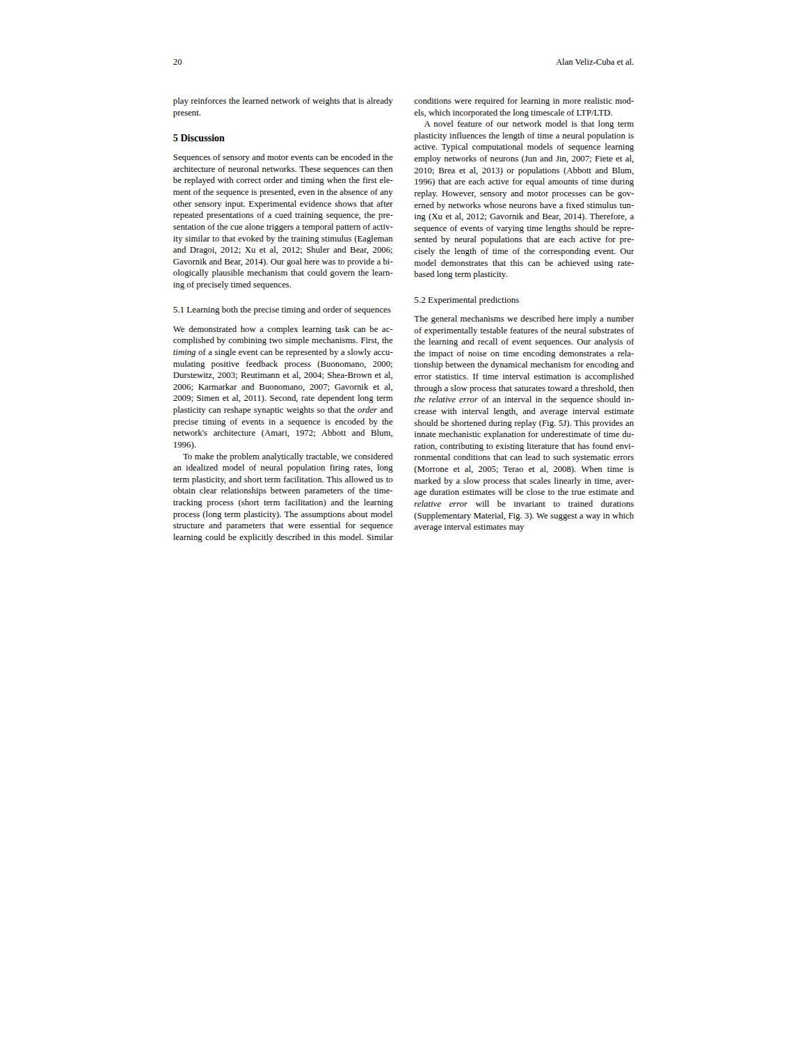20 Alan Veliz-Cuba et al.
play reinforces the learned network of weights that is already present.
5 Discussion
Sequences of sensory and motor events can be encoded in the architecture of neuronal networks. These sequences can then be replayed with correct order and timing when the first element of the sequence is presented, even in the absence of any other sensory input. Experimental evidence shows that after repeated presentations of a cued training sequence, the presentation of the cue alone triggers a temporal pattern of activity similar to that evoked by the training stimulus (Eagleman and Dragoi, 2012; Xu et al, 2012; Shuler and Bear, 2006; Gavornik and Bear, 2014). Our goal here was to provide a biologically plausible mechanism that could govern the learning of precisely timed sequences.
5.1 Learning both the precise timing and order of sequences
We demonstrated how a complex learning task can be accomplished by combining two simple mechanisms. First, the timing of a single event can be represented by a slowly accumulating positive feedback process (Buonomano, 2000; Durstewitz, 2003; Reutimann et al, 2004; Shea-Brown et al, 2006; Karmarkar and Buonomano, 2007; Gavornik et al, 2009; Simen et al, 2011). Second, rate dependent long term plasticity can reshape synaptic weights so that the order and precise timing of events in a sequence is encoded by the network's architecture (Amari, 1972; Abbott and Blum, 1996).
To make the problem analytically tractable, we considered an idealized model of neural population firing rates, long term plasticity, and short term facilitation. This allowed us to obtain clear relationships between parameters of the time-tracking process (short term facilitation) and the learning process (long term plasticity). The assumptions about model structure and parameters that were essential for sequence learning could be explicitly described in this model. Similar conditions were required for learning in more realistic models, which incorporated the long timescale of LTP/LTD.
A novel feature of our network model is that long term plasticity influences the length of time a neural population is active. Typical computational models of sequence learning employ networks of neurons (Jun and Jin, 2007; Fiete et al, 2010; Brea et al, 2013) or populations (Abbott and Blum, 1996) that are each active for equal amounts of time during replay. However, sensory and motor processes can be governed by networks whose neurons have a fixed stimulus tuning (Xu et al, 2012; Gavornik and Bear, 2014). Therefore, a sequence of events of varying time lengths should be represented by neural populations that are each active for precisely the length of time of the corresponding event. Our model demonstrates that this can be achieved using rate-based long term plasticity.
5.2 Experimental predictions
The general mechanisms we described here imply a number of experimentally testable features of the neural substrates of the learning and recall of event sequences. Our analysis of the impact of noise on time encoding demonstrates a relationship between the dynamical mechanism for encoding and error statistics. If time interval estimation is accomplished through a slow process that saturates toward a threshold, then the relative error of an interval in the sequence should increase with interval length, and average interval estimate should be shortened during replay (Fig. 5J). This provides an innate mechanistic explanation for underestimate of time duration, contributing to existing literature that has found environmental conditions that can lead to such systematic errors (Morrone et al, 2005; Terao et al, 2008). When time is marked by a slow process that scales linearly in time, average duration estimates will be close to the true estimate and relative error will be invariant to trained durations (Supplementary Material, Fig. 3). We suggest a way in which average interval estimates may